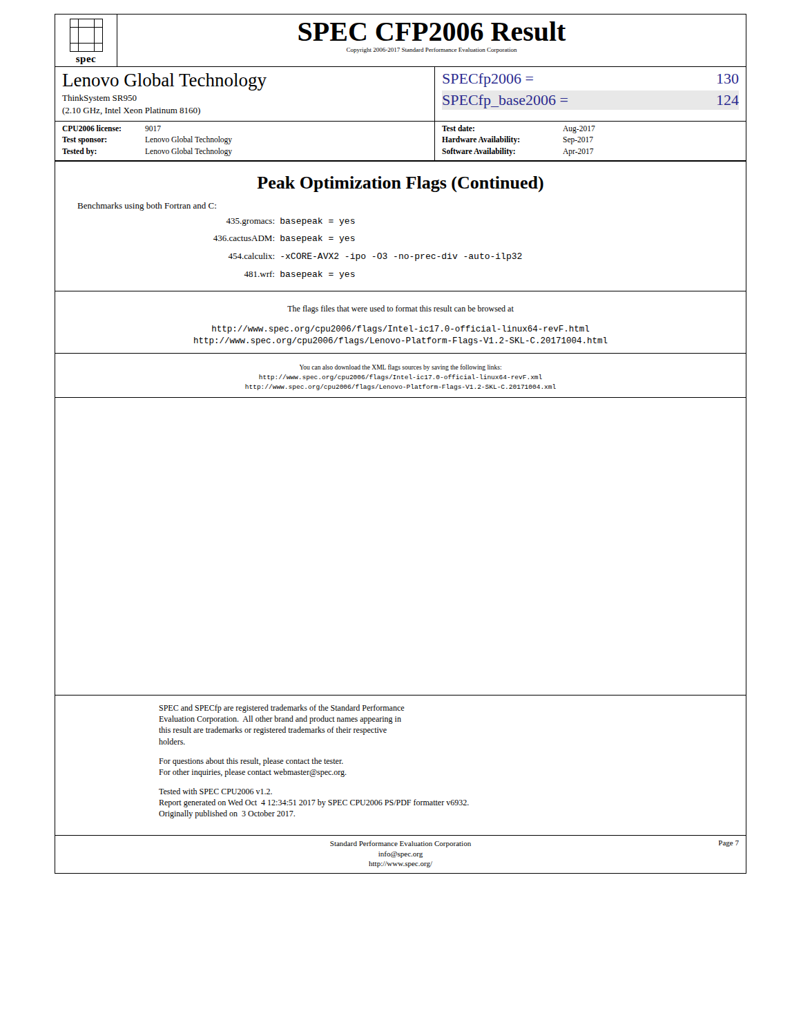spec
SPEC CFP2006 Result
Copyright 2006-2017 Standard Performance Evaluation Corporation
Lenovo Global Technology
ThinkSystem SR950
(2.10 GHz, Intel Xeon Platinum 8160)
SPECfp2006 = 130
SPECfp_base2006 = 124
CPU2006 license: 9017
Test sponsor: Lenovo Global Technology
Tested by: Lenovo Global Technology
Test date: Aug-2017
Hardware Availability: Sep-2017
Software Availability: Apr-2017
Peak Optimization Flags (Continued)
Benchmarks using both Fortran and C:
435.gromacs: basepeak = yes
436.cactusADM: basepeak = yes
454.calculix: -xCORE-AVX2 -ipo -O3 -no-prec-div -auto-ilp32
481.wrf: basepeak = yes
The flags files that were used to format this result can be browsed at
http://www.spec.org/cpu2006/flags/Intel-ic17.0-official-linux64-revF.html
http://www.spec.org/cpu2006/flags/Lenovo-Platform-Flags-V1.2-SKL-C.20171004.html
You can also download the XML flags sources by saving the following links:
http://www.spec.org/cpu2006/flags/Intel-ic17.0-official-linux64-revF.xml
http://www.spec.org/cpu2006/flags/Lenovo-Platform-Flags-V1.2-SKL-C.20171004.xml
SPEC and SPECfp are registered trademarks of the Standard Performance
Evaluation Corporation. All other brand and product names appearing in
this result are trademarks or registered trademarks of their respective
holders.
For questions about this result, please contact the tester.
For other inquiries, please contact webmaster@spec.org.
Tested with SPEC CPU2006 v1.2.
Report generated on Wed Oct 4 12:34:51 2017 by SPEC CPU2006 PS/PDF formatter v6932.
Originally published on 3 October 2017.
Standard Performance Evaluation Corporation
info@spec.org
http://www.spec.org/
Page 7